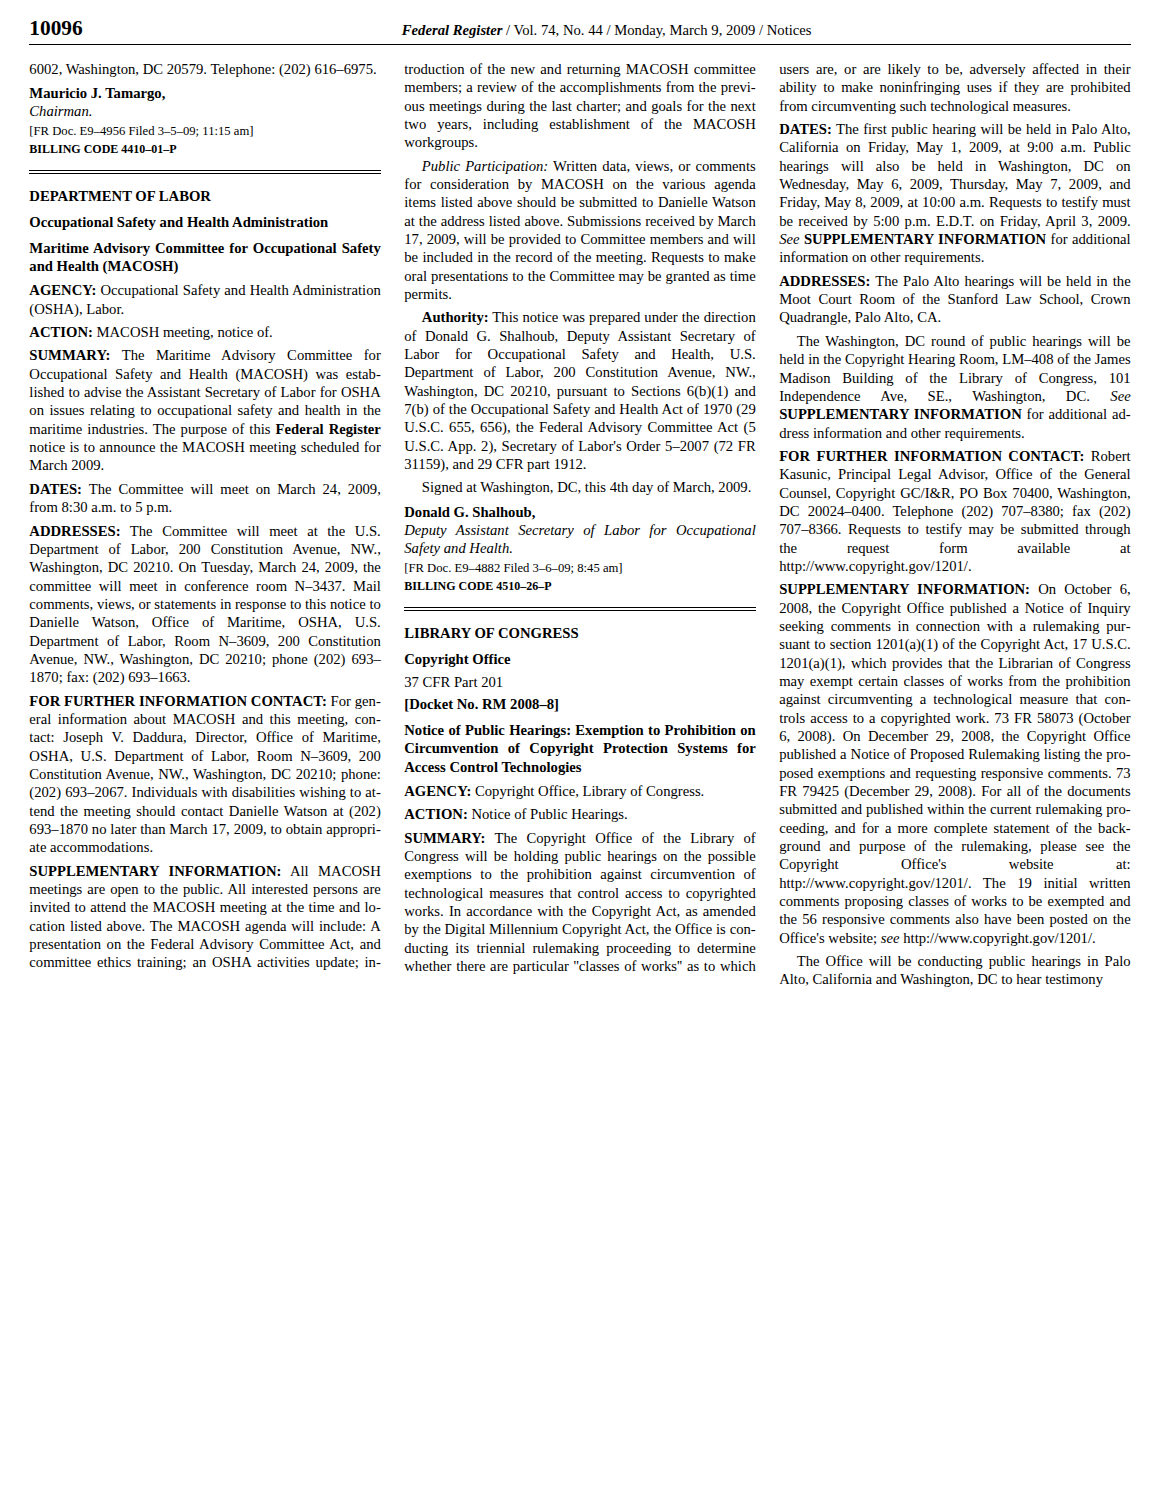10096
Federal Register / Vol. 74, No. 44 / Monday, March 9, 2009 / Notices
6002, Washington, DC 20579. Telephone: (202) 616–6975.
Mauricio J. Tamargo,
Chairman.
[FR Doc. E9–4956 Filed 3–5–09; 11:15 am]
BILLING CODE 4410–01–P
DEPARTMENT OF LABOR
Occupational Safety and Health Administration
Maritime Advisory Committee for Occupational Safety and Health (MACOSH)
AGENCY: Occupational Safety and Health Administration (OSHA), Labor.
ACTION: MACOSH meeting, notice of.
SUMMARY: The Maritime Advisory Committee for Occupational Safety and Health (MACOSH) was established to advise the Assistant Secretary of Labor for OSHA on issues relating to occupational safety and health in the maritime industries. The purpose of this Federal Register notice is to announce the MACOSH meeting scheduled for March 2009.
DATES: The Committee will meet on March 24, 2009, from 8:30 a.m. to 5 p.m.
ADDRESSES: The Committee will meet at the U.S. Department of Labor, 200 Constitution Avenue, NW., Washington, DC 20210. On Tuesday, March 24, 2009, the committee will meet in conference room N–3437. Mail comments, views, or statements in response to this notice to Danielle Watson, Office of Maritime, OSHA, U.S. Department of Labor, Room N–3609, 200 Constitution Avenue, NW., Washington, DC 20210; phone (202) 693–1870; fax: (202) 693–1663.
FOR FURTHER INFORMATION CONTACT: For general information about MACOSH and this meeting, contact: Joseph V. Daddura, Director, Office of Maritime, OSHA, U.S. Department of Labor, Room N–3609, 200 Constitution Avenue, NW., Washington, DC 20210; phone: (202) 693–2067. Individuals with disabilities wishing to attend the meeting should contact Danielle Watson at (202) 693–1870 no later than March 17, 2009, to obtain appropriate accommodations.
SUPPLEMENTARY INFORMATION: All MACOSH meetings are open to the public. All interested persons are invited to attend the MACOSH meeting at the time and location listed above. The MACOSH agenda will include: A presentation on the Federal Advisory Committee Act, and committee ethics training; an OSHA activities update; introduction of the new and returning MACOSH committee members; a review of the accomplishments from the previous meetings during the last charter; and goals for the next two years, including establishment of the MACOSH workgroups.
Public Participation: Written data, views, or comments for consideration by MACOSH on the various agenda items listed above should be submitted to Danielle Watson at the address listed above. Submissions received by March 17, 2009, will be provided to Committee members and will be included in the record of the meeting. Requests to make oral presentations to the Committee may be granted as time permits.
Authority: This notice was prepared under the direction of Donald G. Shalhoub, Deputy Assistant Secretary of Labor for Occupational Safety and Health, U.S. Department of Labor, 200 Constitution Avenue, NW., Washington, DC 20210, pursuant to Sections 6(b)(1) and 7(b) of the Occupational Safety and Health Act of 1970 (29 U.S.C. 655, 656), the Federal Advisory Committee Act (5 U.S.C. App. 2), Secretary of Labor's Order 5–2007 (72 FR 31159), and 29 CFR part 1912.
Signed at Washington, DC, this 4th day of March, 2009.
Donald G. Shalhoub,
Deputy Assistant Secretary of Labor for Occupational Safety and Health.
[FR Doc. E9–4882 Filed 3–6–09; 8:45 am]
BILLING CODE 4510–26–P
LIBRARY OF CONGRESS
Copyright Office
37 CFR Part 201
[Docket No. RM 2008–8]
Notice of Public Hearings: Exemption to Prohibition on Circumvention of Copyright Protection Systems for Access Control Technologies
AGENCY: Copyright Office, Library of Congress.
ACTION: Notice of Public Hearings.
SUMMARY: The Copyright Office of the Library of Congress will be holding public hearings on the possible exemptions to the prohibition against circumvention of technological measures that control access to copyrighted works. In accordance with the Copyright Act, as amended by the Digital Millennium Copyright Act, the Office is conducting its triennial rulemaking proceeding to determine whether there are particular ''classes of works'' as to which users are, or are likely to be, adversely affected in their ability to make noninfringing uses if they are prohibited from circumventing such technological measures.
DATES: The first public hearing will be held in Palo Alto, California on Friday, May 1, 2009, at 9:00 a.m. Public hearings will also be held in Washington, DC on Wednesday, May 6, 2009, Thursday, May 7, 2009, and Friday, May 8, 2009, at 10:00 a.m. Requests to testify must be received by 5:00 p.m. E.D.T. on Friday, April 3, 2009. See SUPPLEMENTARY INFORMATION for additional information on other requirements.
ADDRESSES: The Palo Alto hearings will be held in the Moot Court Room of the Stanford Law School, Crown Quadrangle, Palo Alto, CA.
The Washington, DC round of public hearings will be held in the Copyright Hearing Room, LM–408 of the James Madison Building of the Library of Congress, 101 Independence Ave, SE., Washington, DC. See SUPPLEMENTARY INFORMATION for additional address information and other requirements.
FOR FURTHER INFORMATION CONTACT: Robert Kasunic, Principal Legal Advisor, Office of the General Counsel, Copyright GC/I&R, PO Box 70400, Washington, DC 20024–0400. Telephone (202) 707–8380; fax (202) 707–8366. Requests to testify may be submitted through the request form available at http://www.copyright.gov/1201/.
SUPPLEMENTARY INFORMATION: On October 6, 2008, the Copyright Office published a Notice of Inquiry seeking comments in connection with a rulemaking pursuant to section 1201(a)(1) of the Copyright Act, 17 U.S.C. 1201(a)(1), which provides that the Librarian of Congress may exempt certain classes of works from the prohibition against circumventing a technological measure that controls access to a copyrighted work. 73 FR 58073 (October 6, 2008). On December 29, 2008, the Copyright Office published a Notice of Proposed Rulemaking listing the proposed exemptions and requesting responsive comments. 73 FR 79425 (December 29, 2008). For all of the documents submitted and published within the current rulemaking proceeding, and for a more complete statement of the background and purpose of the rulemaking, please see the Copyright Office's website at: http://www.copyright.gov/1201/. The 19 initial written comments proposing classes of works to be exempted and the 56 responsive comments also have been posted on the Office's website; see http://www.copyright.gov/1201/.
The Office will be conducting public hearings in Palo Alto, California and Washington, DC to hear testimony